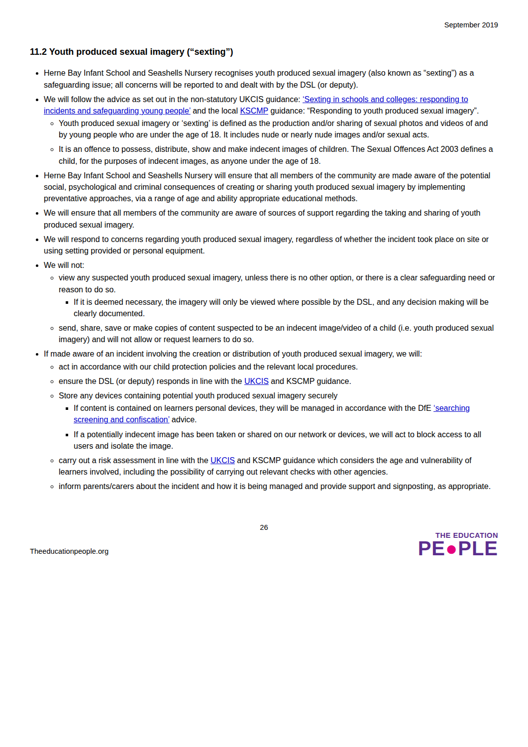September 2019
11.2 Youth produced sexual imagery (“sexting”)
Herne Bay Infant School and Seashells Nursery recognises youth produced sexual imagery (also known as “sexting”) as a safeguarding issue; all concerns will be reported to and dealt with by the DSL (or deputy).
We will follow the advice as set out in the non-statutory UKCIS guidance: ‘Sexting in schools and colleges: responding to incidents and safeguarding young people’ and the local KSCMP guidance: “Responding to youth produced sexual imagery”.
Youth produced sexual imagery or ‘sexting’ is defined as the production and/or sharing of sexual photos and videos of and by young people who are under the age of 18. It includes nude or nearly nude images and/or sexual acts.
It is an offence to possess, distribute, show and make indecent images of children. The Sexual Offences Act 2003 defines a child, for the purposes of indecent images, as anyone under the age of 18.
Herne Bay Infant School and Seashells Nursery will ensure that all members of the community are made aware of the potential social, psychological and criminal consequences of creating or sharing youth produced sexual imagery by implementing preventative approaches, via a range of age and ability appropriate educational methods.
We will ensure that all members of the community are aware of sources of support regarding the taking and sharing of youth produced sexual imagery.
We will respond to concerns regarding youth produced sexual imagery, regardless of whether the incident took place on site or using setting provided or personal equipment.
We will not:
view any suspected youth produced sexual imagery, unless there is no other option, or there is a clear safeguarding need or reason to do so.
If it is deemed necessary, the imagery will only be viewed where possible by the DSL, and any decision making will be clearly documented.
send, share, save or make copies of content suspected to be an indecent image/video of a child (i.e. youth produced sexual imagery) and will not allow or request learners to do so.
If made aware of an incident involving the creation or distribution of youth produced sexual imagery, we will:
act in accordance with our child protection policies and the relevant local procedures.
ensure the DSL (or deputy) responds in line with the UKCIS and KSCMP guidance.
Store any devices containing potential youth produced sexual imagery securely
If content is contained on learners personal devices, they will be managed in accordance with the DfE ‘searching screening and confiscation’ advice.
If a potentially indecent image has been taken or shared on our network or devices, we will act to block access to all users and isolate the image.
carry out a risk assessment in line with the UKCIS and KSCMP guidance which considers the age and vulnerability of learners involved, including the possibility of carrying out relevant checks with other agencies.
inform parents/carers about the incident and how it is being managed and provide support and signposting, as appropriate.
26
Theeducationpeople.org
THE EDUCATION
PE●PLE